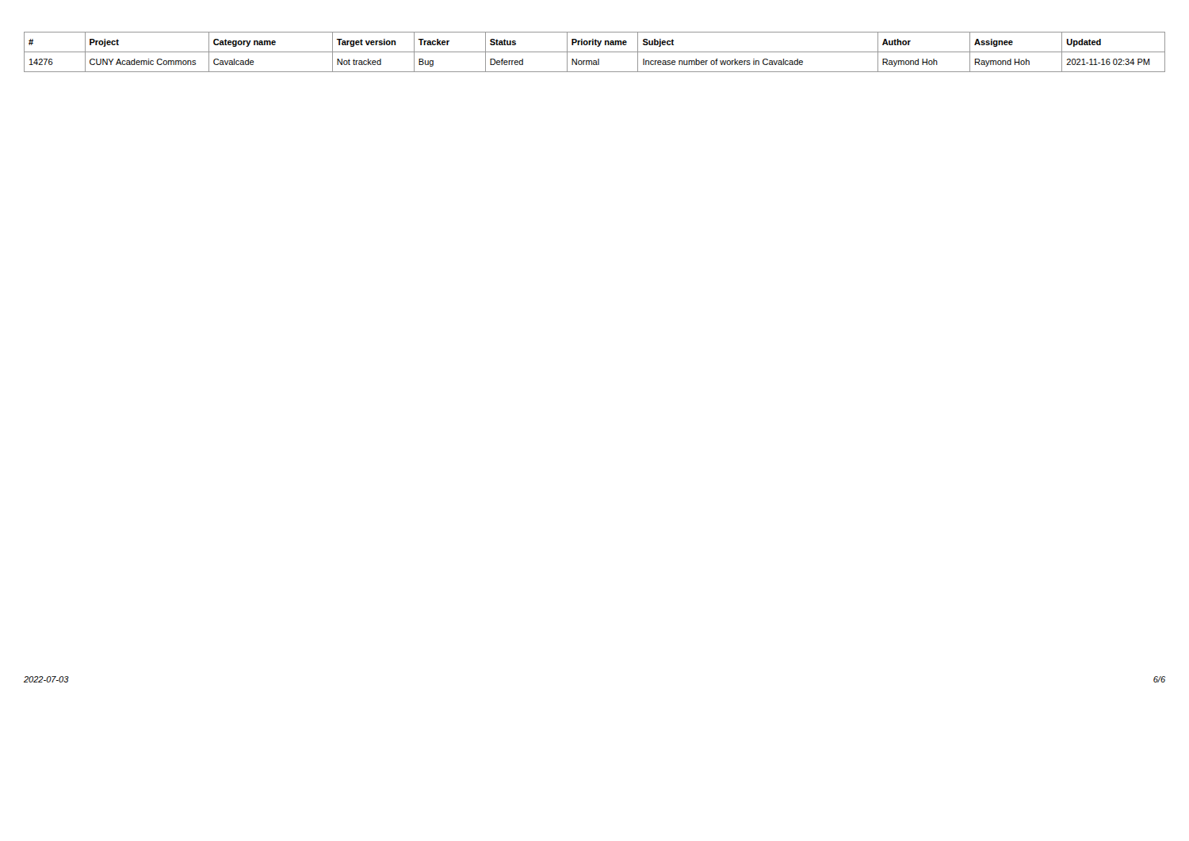| # | Project | Category name | Target version | Tracker | Status | Priority name | Subject | Author | Assignee | Updated |
| --- | --- | --- | --- | --- | --- | --- | --- | --- | --- | --- |
| 14276 | CUNY Academic Commons | Cavalcade | Not tracked | Bug | Deferred | Normal | Increase number of workers in Cavalcade | Raymond Hoh | Raymond Hoh | 2021-11-16 02:34 PM |
2022-07-03 6/6